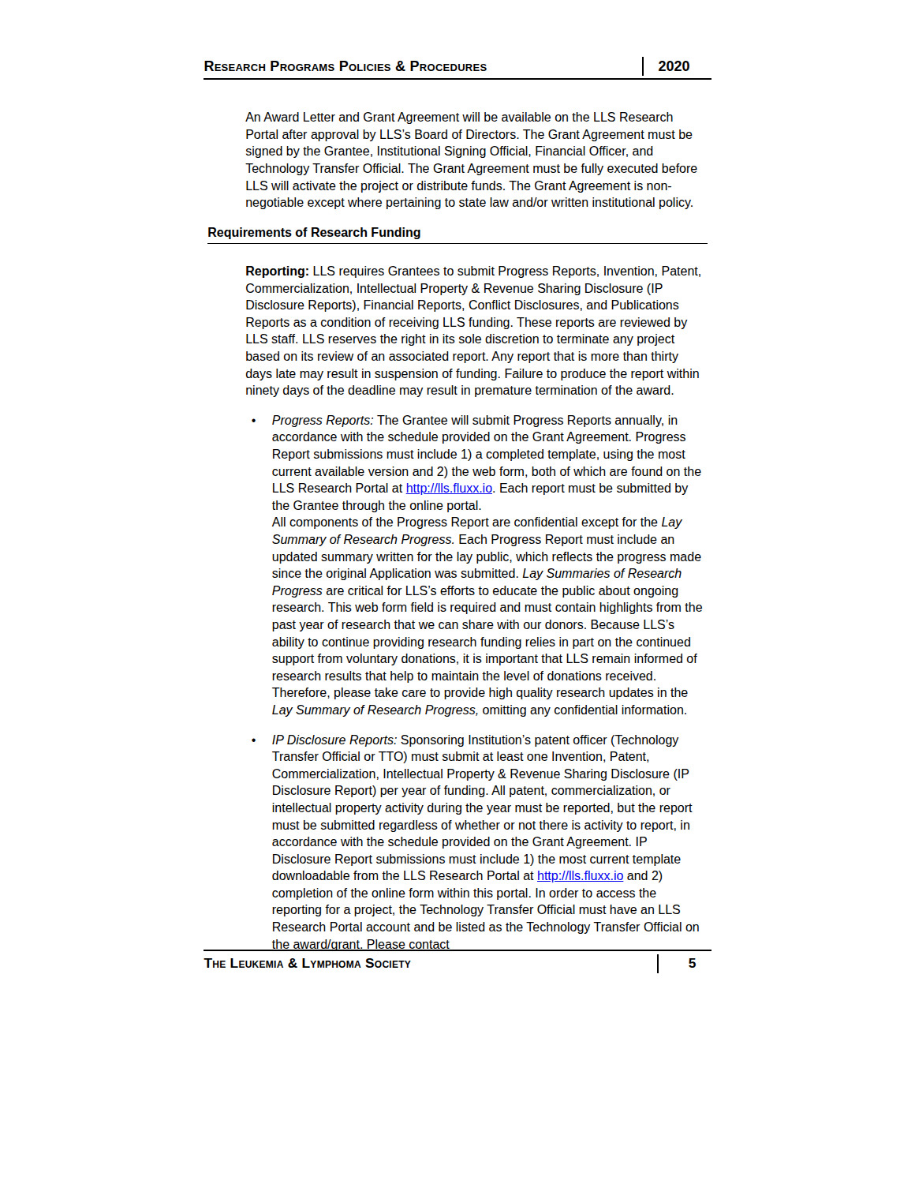Research Programs Policies & Procedures
2020
An Award Letter and Grant Agreement will be available on the LLS Research Portal after approval by LLS’s Board of Directors. The Grant Agreement must be signed by the Grantee, Institutional Signing Official, Financial Officer, and Technology Transfer Official. The Grant Agreement must be fully executed before LLS will activate the project or distribute funds. The Grant Agreement is non-negotiable except where pertaining to state law and/or written institutional policy.
Requirements of Research Funding
Reporting: LLS requires Grantees to submit Progress Reports, Invention, Patent, Commercialization, Intellectual Property & Revenue Sharing Disclosure (IP Disclosure Reports), Financial Reports, Conflict Disclosures, and Publications Reports as a condition of receiving LLS funding. These reports are reviewed by LLS staff. LLS reserves the right in its sole discretion to terminate any project based on its review of an associated report. Any report that is more than thirty days late may result in suspension of funding. Failure to produce the report within ninety days of the deadline may result in premature termination of the award.
Progress Reports: The Grantee will submit Progress Reports annually, in accordance with the schedule provided on the Grant Agreement. Progress Report submissions must include 1) a completed template, using the most current available version and 2) the web form, both of which are found on the LLS Research Portal at http://lls.fluxx.io. Each report must be submitted by the Grantee through the online portal.
All components of the Progress Report are confidential except for the Lay Summary of Research Progress. Each Progress Report must include an updated summary written for the lay public, which reflects the progress made since the original Application was submitted. Lay Summaries of Research Progress are critical for LLS’s efforts to educate the public about ongoing research. This web form field is required and must contain highlights from the past year of research that we can share with our donors. Because LLS’s ability to continue providing research funding relies in part on the continued support from voluntary donations, it is important that LLS remain informed of research results that help to maintain the level of donations received. Therefore, please take care to provide high quality research updates in the Lay Summary of Research Progress, omitting any confidential information.
IP Disclosure Reports: Sponsoring Institution’s patent officer (Technology Transfer Official or TTO) must submit at least one Invention, Patent, Commercialization, Intellectual Property & Revenue Sharing Disclosure (IP Disclosure Report) per year of funding. All patent, commercialization, or intellectual property activity during the year must be reported, but the report must be submitted regardless of whether or not there is activity to report, in accordance with the schedule provided on the Grant Agreement. IP Disclosure Report submissions must include 1) the most current template downloadable from the LLS Research Portal at http://lls.fluxx.io and 2) completion of the online form within this portal. In order to access the reporting for a project, the Technology Transfer Official must have an LLS Research Portal account and be listed as the Technology Transfer Official on the award/grant. Please contact
The Leukemia & Lymphoma Society
5